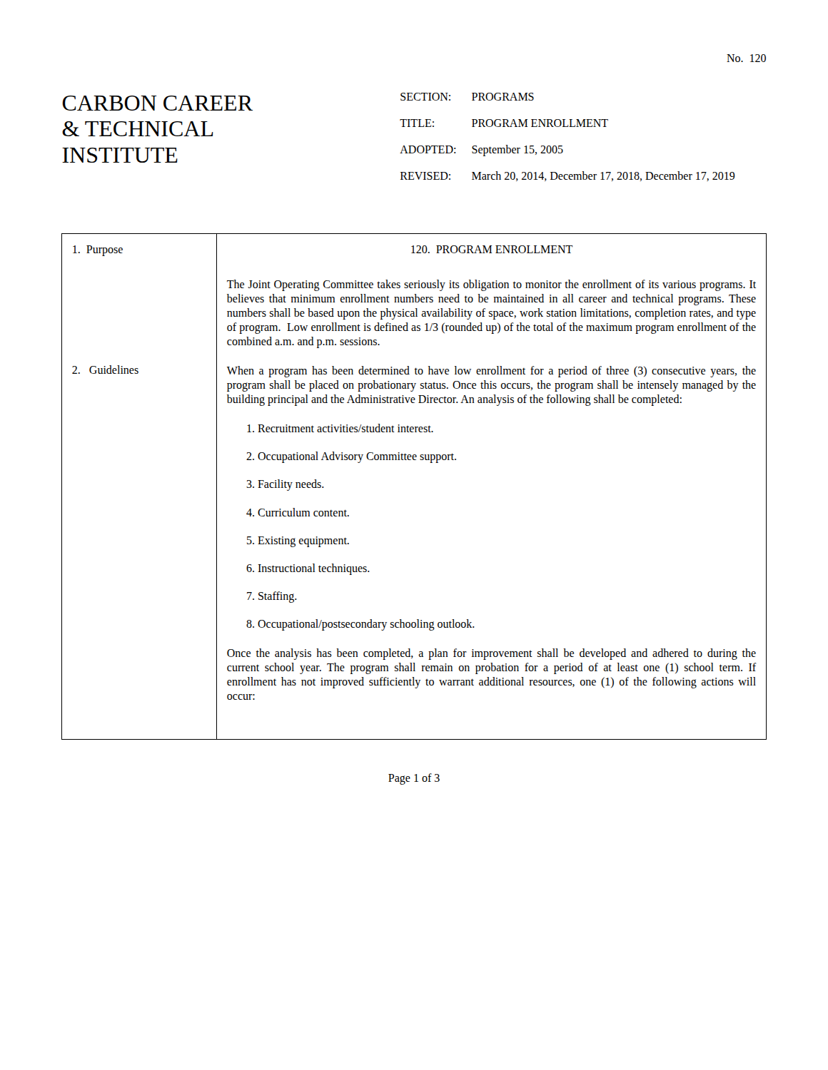No. 120
CARBON CAREER
& TECHNICAL
INSTITUTE
| SECTION: | PROGRAMS |
| TITLE: | PROGRAM ENROLLMENT |
| ADOPTED: | September 15, 2005 |
| REVISED: | March 20, 2014, December 17, 2018, December 17, 2019 |
| 1. Purpose 2. Guidelines | 120. PROGRAM ENROLLMENT The Joint Operating Committee takes seriously its obligation to monitor the enrollment of its various programs. It believes that minimum enrollment numbers need to be maintained in all career and technical programs. These numbers shall be based upon the physical availability of space, work station limitations, completion rates, and type of program. Low enrollment is defined as 1/3 (rounded up) of the total of the maximum program enrollment of the combined a.m. and p.m. sessions. When a program has been determined to have low enrollment for a period of three (3) consecutive years, the program shall be placed on probationary status. Once this occurs, the program shall be intensely managed by the building principal and the Administrative Director. An analysis of the following shall be completed: Recruitment activities/student interest. Occupational Advisory Committee support. Facility needs. Curriculum content. Existing equipment. Instructional techniques. Staffing. Occupational/postsecondary schooling outlook. Once the analysis has been completed, a plan for improvement shall be developed and adhered to during the current school year. The program shall remain on probation for a period of at least one (1) school term. If enrollment has not improved sufficiently to warrant additional resources, one (1) of the following actions will occur: |
Page 1 of 3